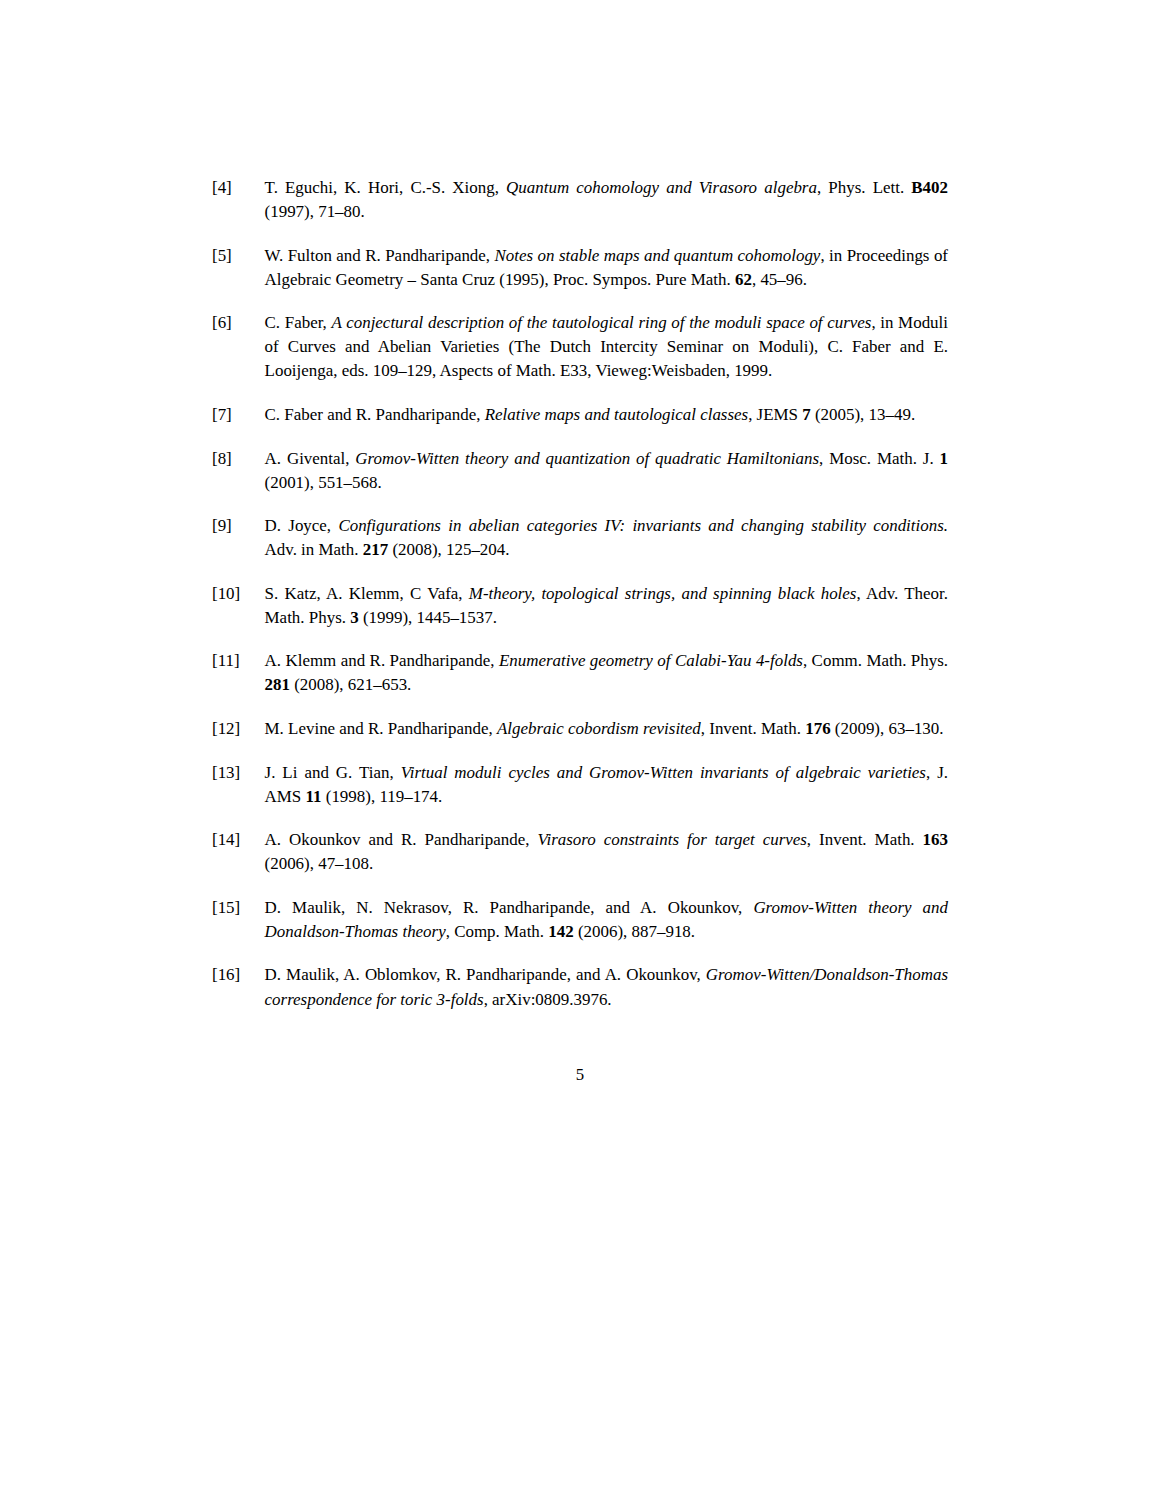[4] T. Eguchi, K. Hori, C.-S. Xiong, Quantum cohomology and Virasoro algebra, Phys. Lett. B402 (1997), 71–80.
[5] W. Fulton and R. Pandharipande, Notes on stable maps and quantum cohomology, in Proceedings of Algebraic Geometry – Santa Cruz (1995), Proc. Sympos. Pure Math. 62, 45–96.
[6] C. Faber, A conjectural description of the tautological ring of the moduli space of curves, in Moduli of Curves and Abelian Varieties (The Dutch Intercity Seminar on Moduli), C. Faber and E. Looijenga, eds. 109–129, Aspects of Math. E33, Vieweg:Weisbaden, 1999.
[7] C. Faber and R. Pandharipande, Relative maps and tautological classes, JEMS 7 (2005), 13–49.
[8] A. Givental, Gromov-Witten theory and quantization of quadratic Hamiltonians, Mosc. Math. J. 1 (2001), 551–568.
[9] D. Joyce, Configurations in abelian categories IV: invariants and changing stability conditions. Adv. in Math. 217 (2008), 125–204.
[10] S. Katz, A. Klemm, C Vafa, M-theory, topological strings, and spinning black holes, Adv. Theor. Math. Phys. 3 (1999), 1445–1537.
[11] A. Klemm and R. Pandharipande, Enumerative geometry of Calabi-Yau 4-folds, Comm. Math. Phys. 281 (2008), 621–653.
[12] M. Levine and R. Pandharipande, Algebraic cobordism revisited, Invent. Math. 176 (2009), 63–130.
[13] J. Li and G. Tian, Virtual moduli cycles and Gromov-Witten invariants of algebraic varieties, J. AMS 11 (1998), 119–174.
[14] A. Okounkov and R. Pandharipande, Virasoro constraints for target curves, Invent. Math. 163 (2006), 47–108.
[15] D. Maulik, N. Nekrasov, R. Pandharipande, and A. Okounkov, Gromov-Witten theory and Donaldson-Thomas theory, Comp. Math. 142 (2006), 887–918.
[16] D. Maulik, A. Oblomkov, R. Pandharipande, and A. Okounkov, Gromov-Witten/Donaldson-Thomas correspondence for toric 3-folds, arXiv:0809.3976.
5